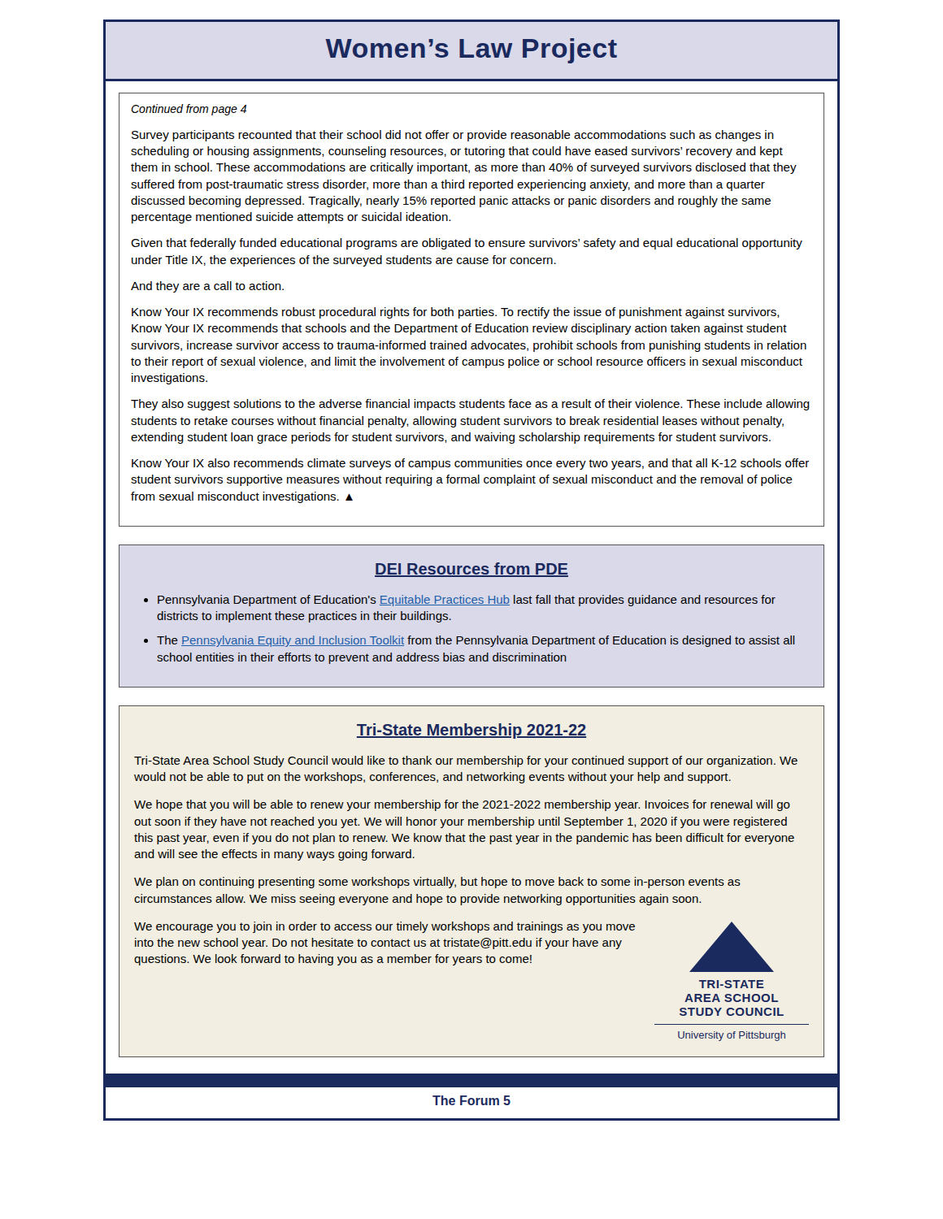Women’s Law Project
Continued from page 4
Survey participants recounted that their school did not offer or provide reasonable accommodations such as changes in scheduling or housing assignments, counseling resources, or tutoring that could have eased survivors’ recovery and kept them in school. These accommodations are critically important, as more than 40% of surveyed survivors disclosed that they suffered from post-traumatic stress disorder, more than a third reported experiencing anxiety, and more than a quarter discussed becoming depressed. Tragically, nearly 15% reported panic attacks or panic disorders and roughly the same percentage mentioned suicide attempts or suicidal ideation.
Given that federally funded educational programs are obligated to ensure survivors’ safety and equal educational opportunity under Title IX, the experiences of the surveyed students are cause for concern.
And they are a call to action.
Know Your IX recommends robust procedural rights for both parties. To rectify the issue of punishment against survivors, Know Your IX recommends that schools and the Department of Education review disciplinary action taken against student survivors, increase survivor access to trauma-informed trained advocates, prohibit schools from punishing students in relation to their report of sexual violence, and limit the involvement of campus police or school resource officers in sexual misconduct investigations.
They also suggest solutions to the adverse financial impacts students face as a result of their violence. These include allowing students to retake courses without financial penalty, allowing student survivors to break residential leases without penalty, extending student loan grace periods for student survivors, and waiving scholarship requirements for student survivors.
Know Your IX also recommends climate surveys of campus communities once every two years, and that all K-12 schools offer student survivors supportive measures without requiring a formal complaint of sexual misconduct and the removal of police from sexual misconduct investigations. ▲
DEI Resources from PDE
Pennsylvania Department of Education's Equitable Practices Hub last fall that provides guidance and resources for districts to implement these practices in their buildings.
The Pennsylvania Equity and Inclusion Toolkit from the Pennsylvania Department of Education is designed to assist all school entities in their efforts to prevent and address bias and discrimination
Tri-State Membership 2021-22
Tri-State Area School Study Council would like to thank our membership for your continued support of our organization. We would not be able to put on the workshops, conferences, and networking events without your help and support.
We hope that you will be able to renew your membership for the 2021-2022 membership year. Invoices for renewal will go out soon if they have not reached you yet. We will honor your membership until September 1, 2020 if you were registered this past year, even if you do not plan to renew. We know that the past year in the pandemic has been difficult for everyone and will see the effects in many ways going forward.
We plan on continuing presenting some workshops virtually, but hope to move back to some in-person events as circumstances allow. We miss seeing everyone and hope to provide networking opportunities again soon.
We encourage you to join in order to access our timely workshops and trainings as you move into the new school year. Do not hesitate to contact us at tristate@pitt.edu if your have any questions. We look forward to having you as a member for years to come!
TRI-STATE
AREA SCHOOL
STUDY COUNCIL
University of Pittsburgh
The Forum 5